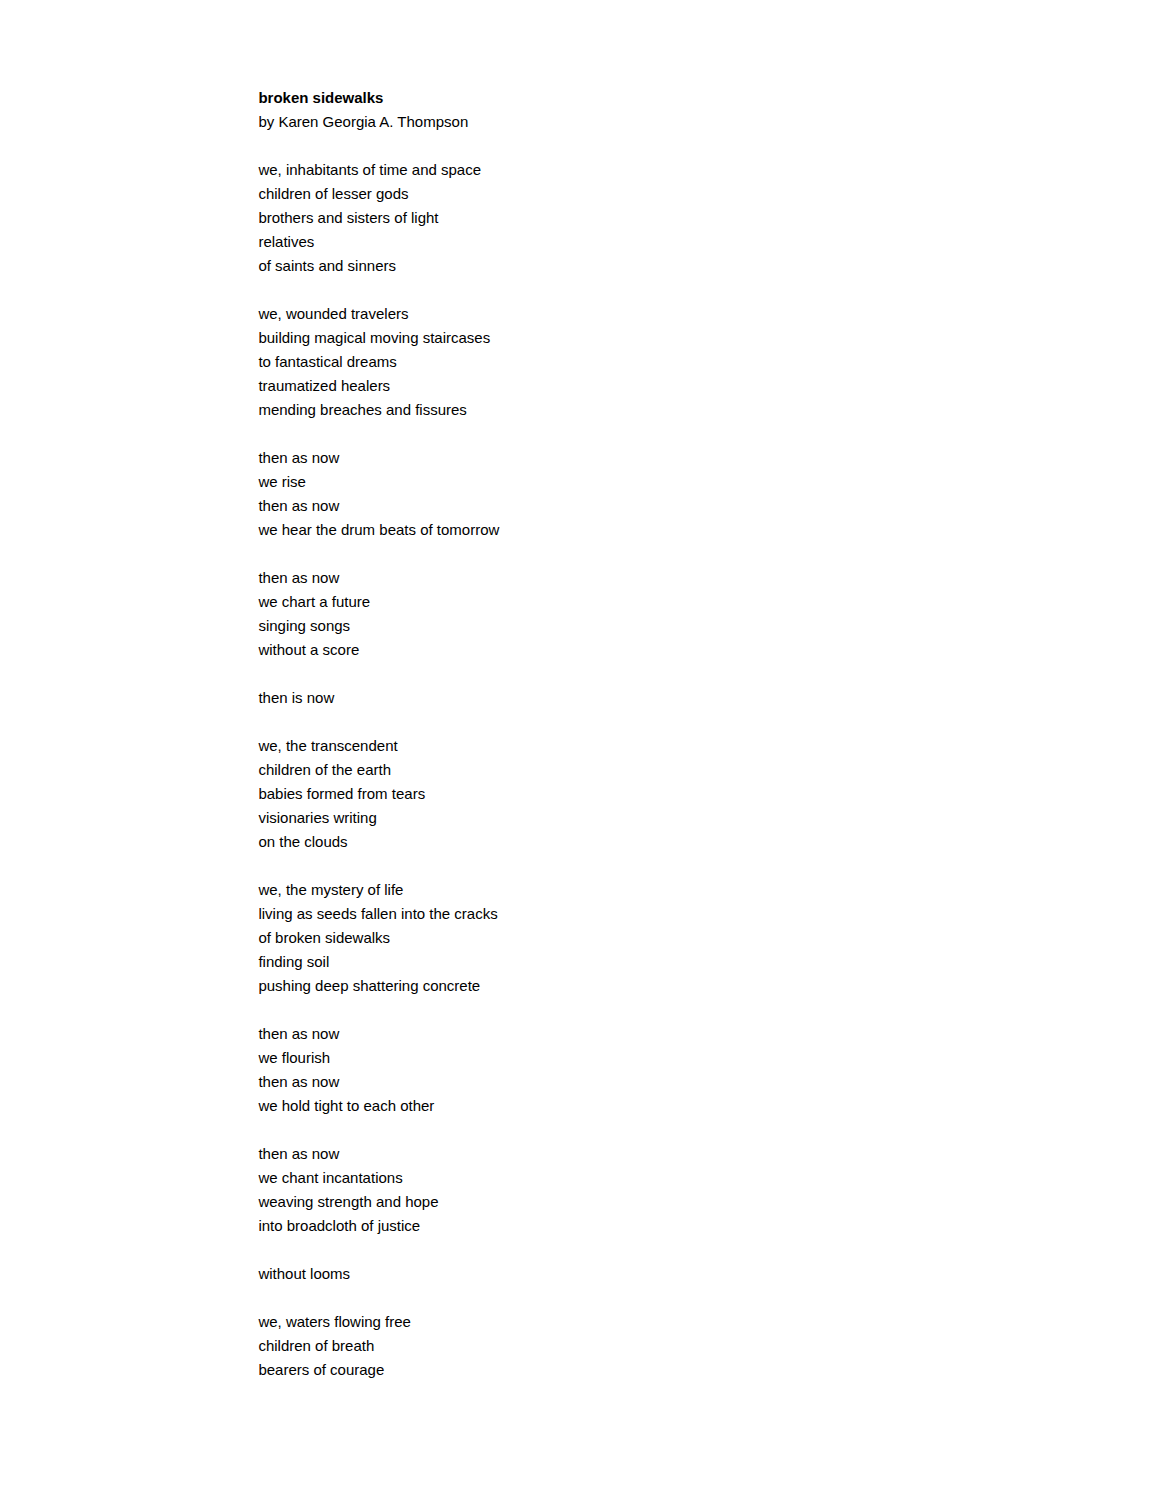broken sidewalks
by Karen Georgia A. Thompson
we, inhabitants of time and space
children of lesser gods
brothers and sisters of light
relatives
of saints and sinners
we, wounded travelers
building magical moving staircases
to fantastical dreams
traumatized healers
mending breaches and fissures
then as now
we rise
then as now
we hear the drum beats of tomorrow
then as now
we chart a future
singing songs
without a score
then is now
we, the transcendent
children of the earth
babies formed from tears
visionaries writing
on the clouds
we, the mystery of life
living as seeds fallen into the cracks
of broken sidewalks
finding soil
pushing deep shattering concrete
then as now
we flourish
then as now
we hold tight to each other
then as now
we chant incantations
weaving strength and hope
into broadcloth of justice
without looms
we, waters flowing free
children of breath
bearers of courage